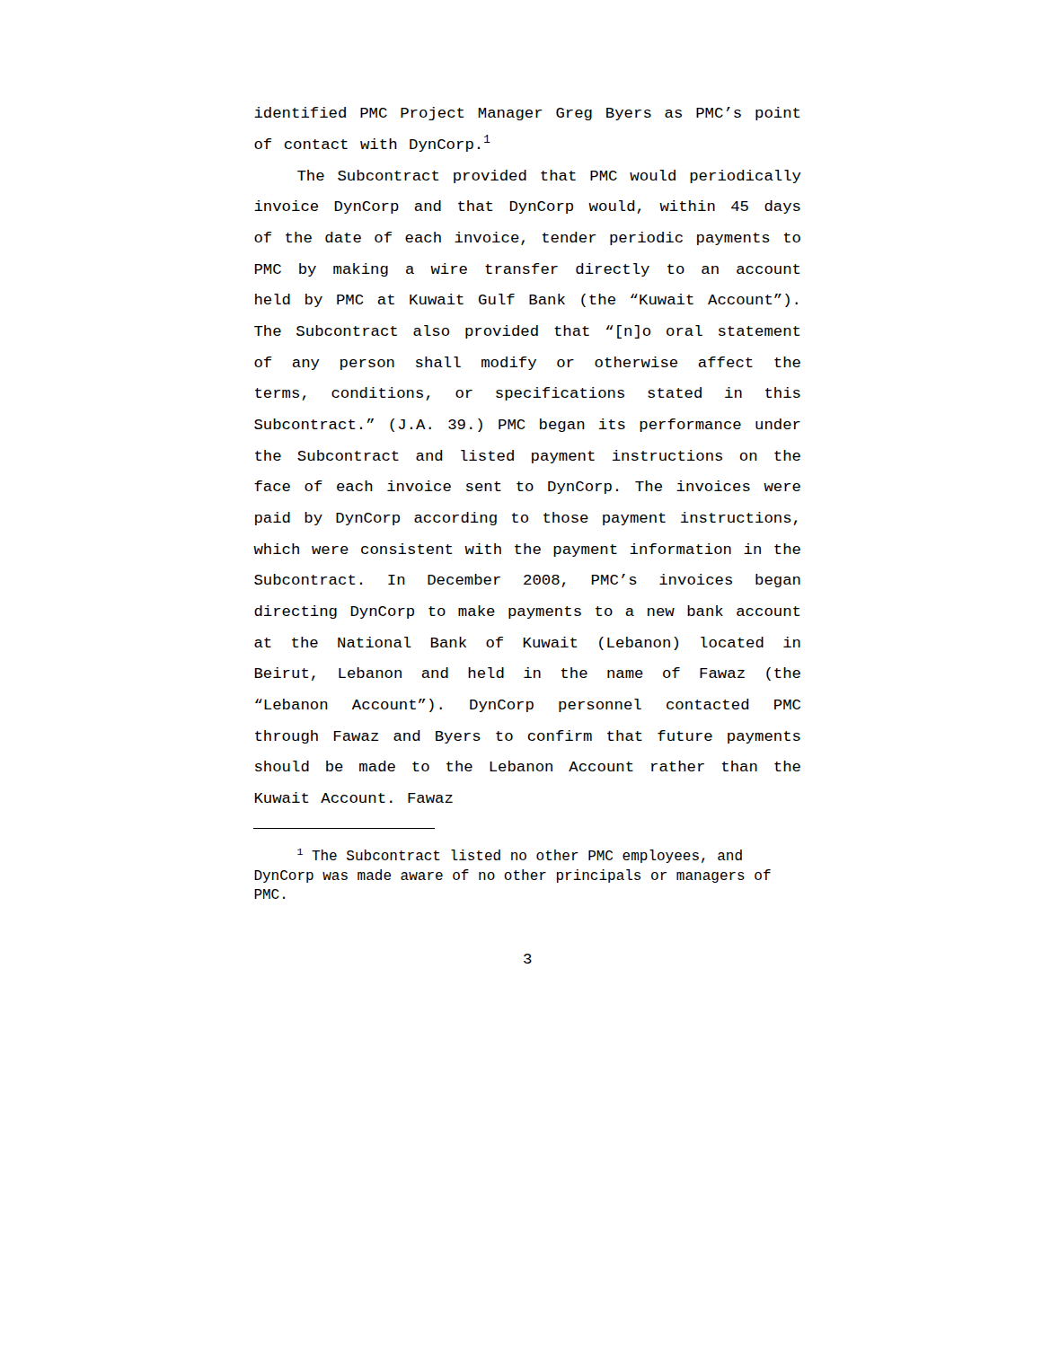identified PMC Project Manager Greg Byers as PMC’s point of contact with DynCorp.1
The Subcontract provided that PMC would periodically invoice DynCorp and that DynCorp would, within 45 days of the date of each invoice, tender periodic payments to PMC by making a wire transfer directly to an account held by PMC at Kuwait Gulf Bank (the “Kuwait Account”). The Subcontract also provided that “[n]o oral statement of any person shall modify or otherwise affect the terms, conditions, or specifications stated in this Subcontract.” (J.A. 39.) PMC began its performance under the Subcontract and listed payment instructions on the face of each invoice sent to DynCorp. The invoices were paid by DynCorp according to those payment instructions, which were consistent with the payment information in the Subcontract. In December 2008, PMC’s invoices began directing DynCorp to make payments to a new bank account at the National Bank of Kuwait (Lebanon) located in Beirut, Lebanon and held in the name of Fawaz (the “Lebanon Account”). DynCorp personnel contacted PMC through Fawaz and Byers to confirm that future payments should be made to the Lebanon Account rather than the Kuwait Account. Fawaz
1 The Subcontract listed no other PMC employees, and DynCorp was made aware of no other principals or managers of PMC.
3